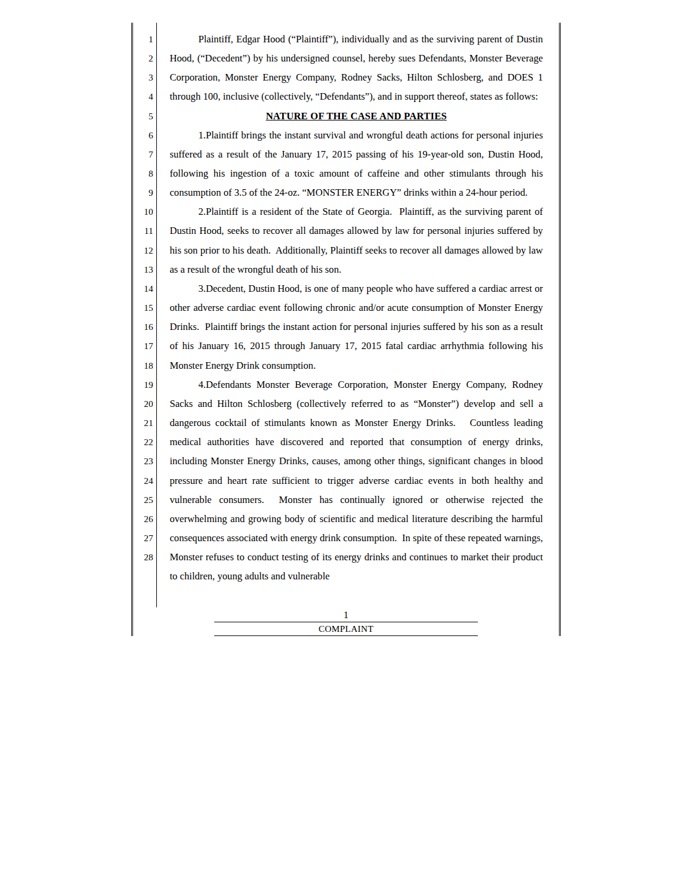1
2
3
4
5
6
7
8
9
10
11
12
13
14
15
16
17
18
19
20
21
22
23
24
25
26
27
28
Plaintiff, Edgar Hood (“Plaintiff”), individually and as the surviving parent of Dustin Hood, (“Decedent”) by his undersigned counsel, hereby sues Defendants, Monster Beverage Corporation, Monster Energy Company, Rodney Sacks, Hilton Schlosberg, and DOES 1 through 100, inclusive (collectively, “Defendants”), and in support thereof, states as follows:
NATURE OF THE CASE AND PARTIES
1. Plaintiff brings the instant survival and wrongful death actions for personal injuries suffered as a result of the January 17, 2015 passing of his 19-year-old son, Dustin Hood, following his ingestion of a toxic amount of caffeine and other stimulants through his consumption of 3.5 of the 24-oz. “MONSTER ENERGY” drinks within a 24-hour period.
2. Plaintiff is a resident of the State of Georgia. Plaintiff, as the surviving parent of Dustin Hood, seeks to recover all damages allowed by law for personal injuries suffered by his son prior to his death. Additionally, Plaintiff seeks to recover all damages allowed by law as a result of the wrongful death of his son.
3. Decedent, Dustin Hood, is one of many people who have suffered a cardiac arrest or other adverse cardiac event following chronic and/or acute consumption of Monster Energy Drinks. Plaintiff brings the instant action for personal injuries suffered by his son as a result of his January 16, 2015 through January 17, 2015 fatal cardiac arrhythmia following his Monster Energy Drink consumption.
4. Defendants Monster Beverage Corporation, Monster Energy Company, Rodney Sacks and Hilton Schlosberg (collectively referred to as “Monster”) develop and sell a dangerous cocktail of stimulants known as Monster Energy Drinks. Countless leading medical authorities have discovered and reported that consumption of energy drinks, including Monster Energy Drinks, causes, among other things, significant changes in blood pressure and heart rate sufficient to trigger adverse cardiac events in both healthy and vulnerable consumers. Monster has continually ignored or otherwise rejected the overwhelming and growing body of scientific and medical literature describing the harmful consequences associated with energy drink consumption. In spite of these repeated warnings, Monster refuses to conduct testing of its energy drinks and continues to market their product to children, young adults and vulnerable
1
COMPLAINT